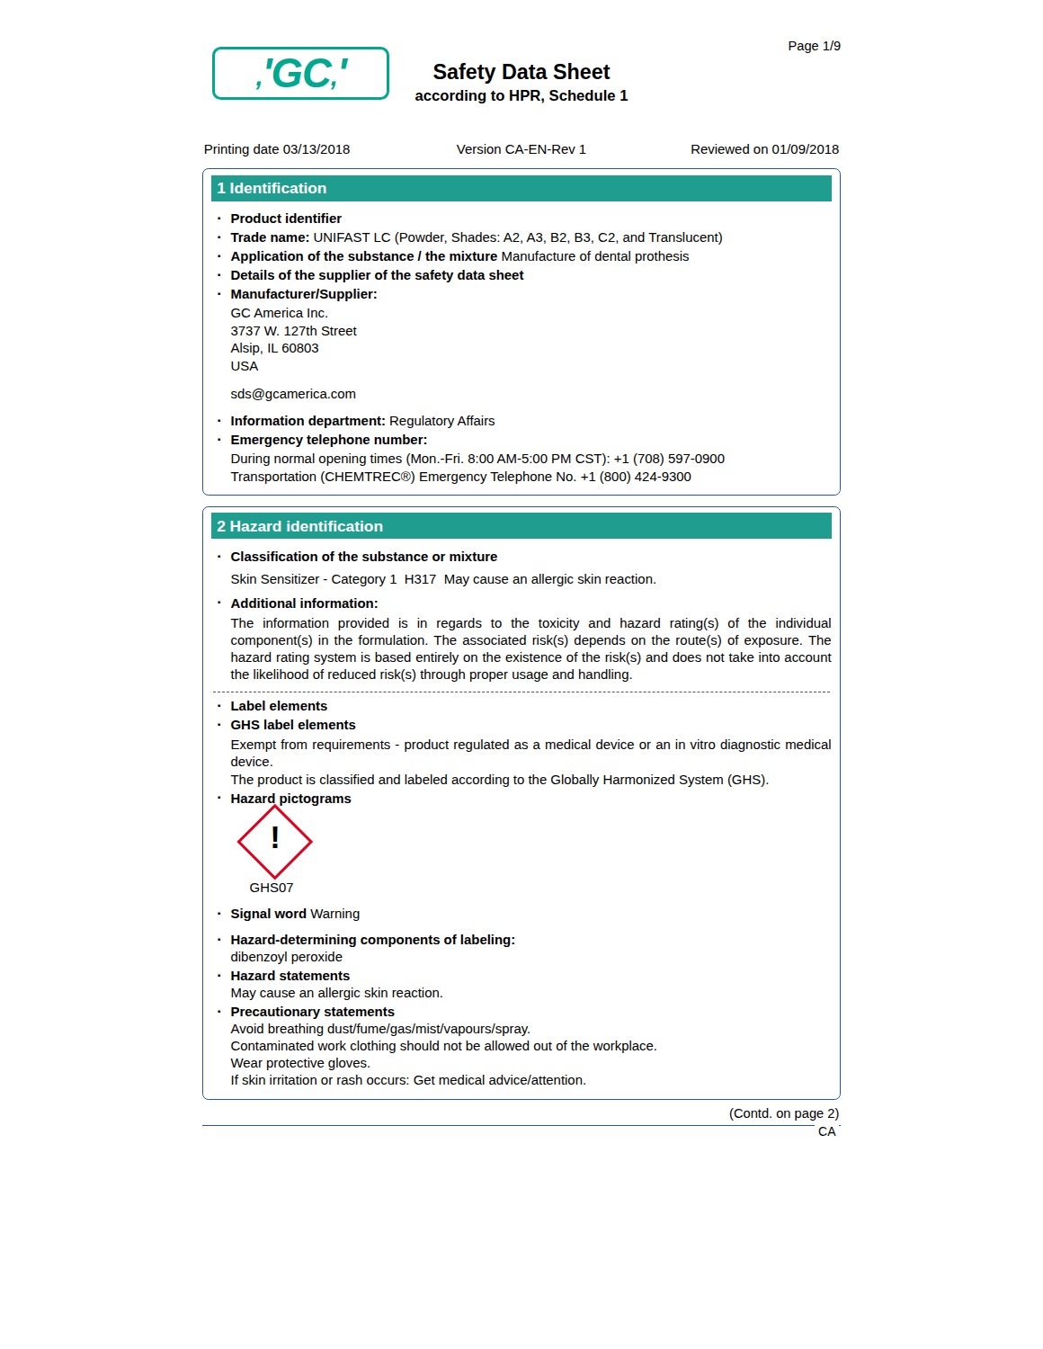,'GC,'
Page 1/9
Safety Data Sheet
according to HPR, Schedule 1
Printing date 03/13/2018
Version CA-EN-Rev 1
Reviewed on 01/09/2018
1 Identification
Product identifier
Trade name: UNIFAST LC (Powder, Shades: A2, A3, B2, B3, C2, and Translucent)
Application of the substance / the mixture Manufacture of dental prothesis
Details of the supplier of the safety data sheet
Manufacturer/Supplier:
GC America Inc.
3737 W. 127th Street
Alsip, IL 60803
USA
sds@gcamerica.com
Information department: Regulatory Affairs
Emergency telephone number:
During normal opening times (Mon.-Fri. 8:00 AM-5:00 PM CST): +1 (708) 597-0900
Transportation (CHEMTREC®) Emergency Telephone No. +1 (800) 424-9300
2 Hazard identification
Classification of the substance or mixture
Skin Sensitizer - Category 1 H317 May cause an allergic skin reaction.
Additional information:
The information provided is in regards to the toxicity and hazard rating(s) of the individual component(s) in the formulation. The associated risk(s) depends on the route(s) of exposure. The hazard rating system is based entirely on the existence of the risk(s) and does not take into account the likelihood of reduced risk(s) through proper usage and handling.
Label elements
GHS label elements
Exempt from requirements - product regulated as a medical device or an in vitro diagnostic medical device.
The product is classified and labeled according to the Globally Harmonized System (GHS).
Hazard pictograms
!
GHS07
Signal word Warning
Hazard-determining components of labeling:
dibenzoyl peroxide
Hazard statements
May cause an allergic skin reaction.
Precautionary statements
Avoid breathing dust/fume/gas/mist/vapours/spray.
Contaminated work clothing should not be allowed out of the workplace.
Wear protective gloves.
If skin irritation or rash occurs: Get medical advice/attention.
(Contd. on page 2)
CA